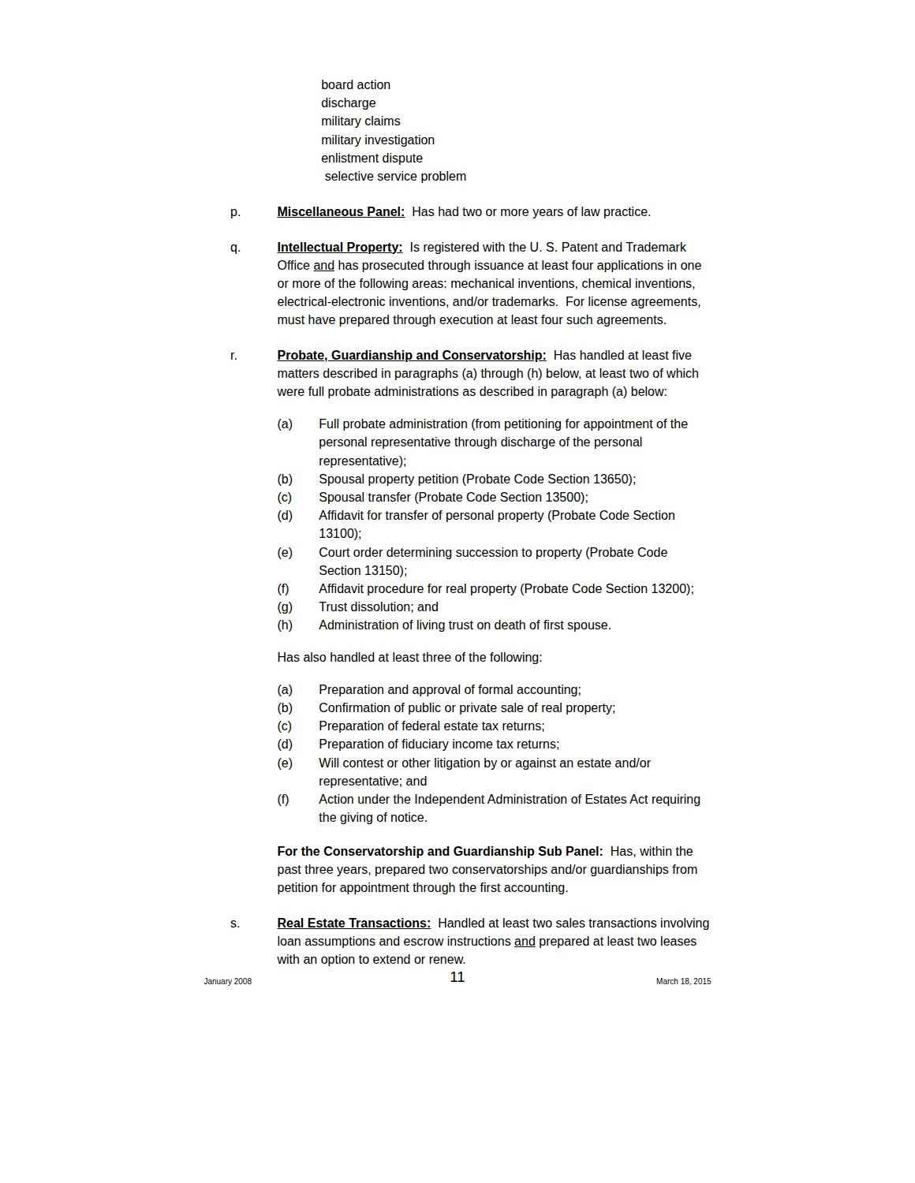board action
discharge
military claims
military investigation
enlistment dispute
selective service problem
p.
Miscellaneous Panel: Has had two or more years of law practice.
q.
Intellectual Property: Is registered with the U. S. Patent and Trademark Office and has prosecuted through issuance at least four applications in one or more of the following areas: mechanical inventions, chemical inventions, electrical-electronic inventions, and/or trademarks. For license agreements, must have prepared through execution at least four such agreements.
r.
Probate, Guardianship and Conservatorship: Has handled at least five matters described in paragraphs (a) through (h) below, at least two of which were full probate administrations as described in paragraph (a) below:
(a)
Full probate administration (from petitioning for appointment of the personal representative through discharge of the personal representative);
(b)
Spousal property petition (Probate Code Section 13650);
(c)
Spousal transfer (Probate Code Section 13500);
(d)
Affidavit for transfer of personal property (Probate Code Section 13100);
(e)
Court order determining succession to property (Probate Code Section 13150);
(f)
Affidavit procedure for real property (Probate Code Section 13200);
(g)
Trust dissolution; and
(h)
Administration of living trust on death of first spouse.
Has also handled at least three of the following:
(a)
Preparation and approval of formal accounting;
(b)
Confirmation of public or private sale of real property;
(c)
Preparation of federal estate tax returns;
(d)
Preparation of fiduciary income tax returns;
(e)
Will contest or other litigation by or against an estate and/or representative; and
(f)
Action under the Independent Administration of Estates Act requiring the giving of notice.
For the Conservatorship and Guardianship Sub Panel: Has, within the past three years, prepared two conservatorships and/or guardianships from petition for appointment through the first accounting.
s.
Real Estate Transactions: Handled at least two sales transactions involving loan assumptions and escrow instructions and prepared at least two leases with an option to extend or renew.
January 2008
11
March 18, 2015